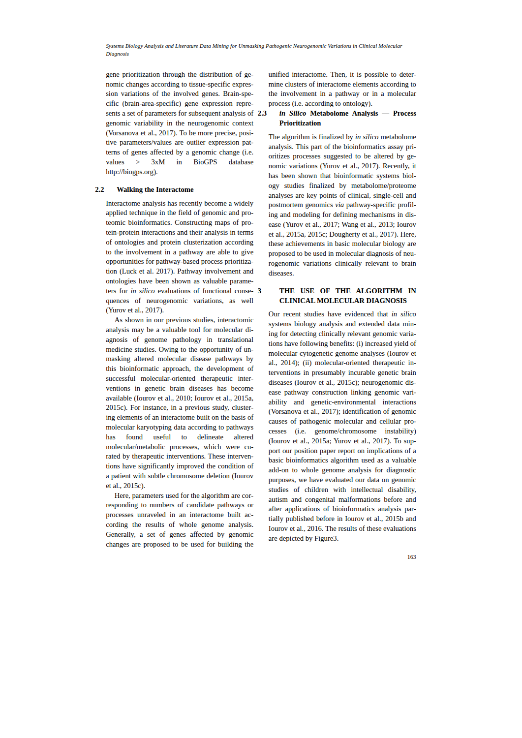Systems Biology Analysis and Literature Data Mining for Unmasking Pathogenic Neurogenomic Variations in Clinical Molecular Diagnosis
gene prioritization through the distribution of genomic changes according to tissue-specific expression variations of the involved genes. Brain-specific (brain-area-specific) gene expression represents a set of parameters for subsequent analysis of genomic variability in the neurogenomic context (Vorsanova et al., 2017). To be more precise, positive parameters/values are outlier expression patterns of genes affected by a genomic change (i.e. values > 3xM in BioGPS database http://biogps.org).
2.2 Walking the Interactome
Interactome analysis has recently become a widely applied technique in the field of genomic and proteomic bioinformatics. Constructing maps of protein-protein interactions and their analysis in terms of ontologies and protein clusterization according to the involvement in a pathway are able to give opportunities for pathway-based process prioritization (Luck et al. 2017). Pathway involvement and ontologies have been shown as valuable parameters for in silico evaluations of functional consequences of neurogenomic variations, as well (Yurov et al., 2017).
As shown in our previous studies, interactomic analysis may be a valuable tool for molecular diagnosis of genome pathology in translational medicine studies. Owing to the opportunity of unmasking altered molecular disease pathways by this bioinformatic approach, the development of successful molecular-oriented therapeutic interventions in genetic brain diseases has become available (Iourov et al., 2010; Iourov et al., 2015a, 2015c). For instance, in a previous study, clustering elements of an interactome built on the basis of molecular karyotyping data according to pathways has found useful to delineate altered molecular/metabolic processes, which were curated by therapeutic interventions. These interventions have significantly improved the condition of a patient with subtle chromosome deletion (Iourov et al., 2015c).
Here, parameters used for the algorithm are corresponding to numbers of candidate pathways or processes unraveled in an interactome built according the results of whole genome analysis. Generally, a set of genes affected by genomic changes are proposed to be used for building the unified interactome. Then, it is possible to determine clusters of interactome elements according to the involvement in a pathway or in a molecular process (i.e. according to ontology).
2.3 in Silico Metabolome Analysis — Process Prioritization
The algorithm is finalized by in silico metabolome analysis. This part of the bioinformatics assay prioritizes processes suggested to be altered by genomic variations (Yurov et al., 2017). Recently, it has been shown that bioinformatic systems biology studies finalized by metabolome/proteome analyses are key points of clinical, single-cell and postmortem genomics via pathway-specific profiling and modeling for defining mechanisms in disease (Yurov et al., 2017; Wang et al., 2013; Iourov et al., 2015a, 2015c; Dougherty et al., 2017). Here, these achievements in basic molecular biology are proposed to be used in molecular diagnosis of neurogenomic variations clinically relevant to brain diseases.
3 THE USE OF THE ALGORITHM IN CLINICAL MOLECULAR DIAGNOSIS
Our recent studies have evidenced that in silico systems biology analysis and extended data mining for detecting clinically relevant genomic variations have following benefits: (i) increased yield of molecular cytogenetic genome analyses (Iourov et al., 2014); (ii) molecular-oriented therapeutic interventions in presumably incurable genetic brain diseases (Iourov et al., 2015c); neurogenomic disease pathway construction linking genomic variability and genetic-environmental interactions (Vorsanova et al., 2017); identification of genomic causes of pathogenic molecular and cellular processes (i.e. genome/chromosome instability) (Iourov et al., 2015a; Yurov et al., 2017). To support our position paper report on implications of a basic bioinformatics algorithm used as a valuable add-on to whole genome analysis for diagnostic purposes, we have evaluated our data on genomic studies of children with intellectual disability, autism and congenital malformations before and after applications of bioinformatics analysis partially published before in Iourov et al., 2015b and Iourov et al., 2016. The results of these evaluations are depicted by Figure3.
163